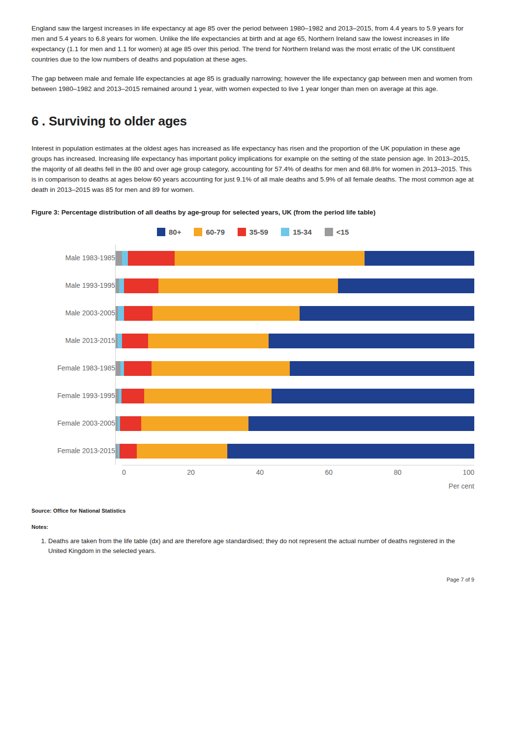England saw the largest increases in life expectancy at age 85 over the period between 1980–1982 and 2013–2015, from 4.4 years to 5.9 years for men and 5.4 years to 6.8 years for women. Unlike the life expectancies at birth and at age 65, Northern Ireland saw the lowest increases in life expectancy (1.1 for men and 1.1 for women) at age 85 over this period. The trend for Northern Ireland was the most erratic of the UK constituent countries due to the low numbers of deaths and population at these ages.
The gap between male and female life expectancies at age 85 is gradually narrowing; however the life expectancy gap between men and women from between 1980–1982 and 2013–2015 remained around 1 year, with women expected to live 1 year longer than men on average at this age.
6 . Surviving to older ages
Interest in population estimates at the oldest ages has increased as life expectancy has risen and the proportion of the UK population in these age groups has increased. Increasing life expectancy has important policy implications for example on the setting of the state pension age. In 2013–2015, the majority of all deaths fell in the 80 and over age group category, accounting for 57.4% of deaths for men and 68.8% for women in 2013–2015. This is in comparison to deaths at ages below 60 years accounting for just 9.1% of all male deaths and 5.9% of all female deaths. The most common age at death in 2013–2015 was 85 for men and 89 for women.
Figure 3: Percentage distribution of all deaths by age-group for selected years, UK (from the period life table)
80+ 60-79 35-59 15-34 <15
| Male 1983-1985 | |
| Male 1993-1995 | |
| Male 2003-2005 | |
| Male 2013-2015 | |
| Female 1983-1985 | |
| Female 1993-1995 | |
| Female 2003-2005 | |
| Female 2013-2015 | |
020406080100
Per cent
Source: Office for National Statistics
Notes:
Deaths are taken from the life table (dx) and are therefore age standardised; they do not represent the actual number of deaths registered in the United Kingdom in the selected years.
Page 7 of 9